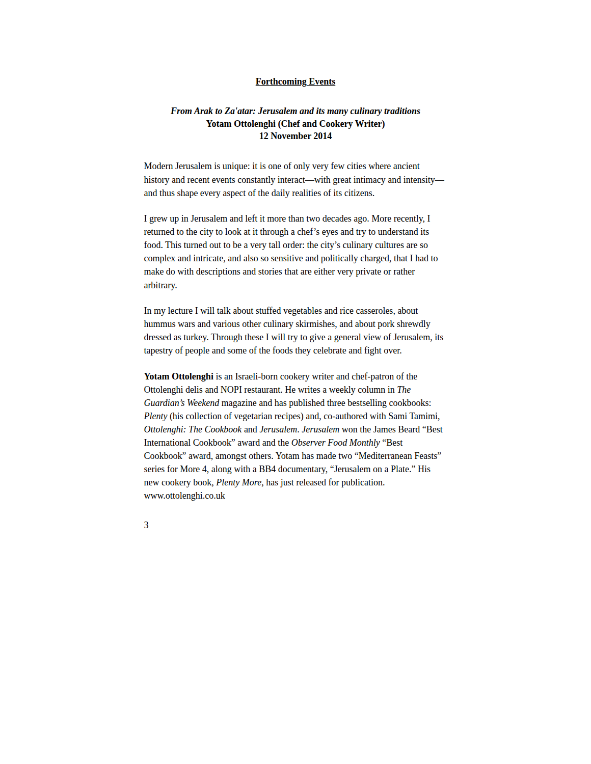Forthcoming Events
From Arak to Za'atar: Jerusalem and its many culinary traditions
Yotam Ottolenghi (Chef and Cookery Writer)
12 November 2014
Modern Jerusalem is unique: it is one of only very few cities where ancient history and recent events constantly interact—with great intimacy and intensity—and thus shape every aspect of the daily realities of its citizens.
I grew up in Jerusalem and left it more than two decades ago. More recently, I returned to the city to look at it through a chef’s eyes and try to understand its food. This turned out to be a very tall order: the city’s culinary cultures are so complex and intricate, and also so sensitive and politically charged, that I had to make do with descriptions and stories that are either very private or rather arbitrary.
In my lecture I will talk about stuffed vegetables and rice casseroles, about hummus wars and various other culinary skirmishes, and about pork shrewdly dressed as turkey. Through these I will try to give a general view of Jerusalem, its tapestry of people and some of the foods they celebrate and fight over.
Yotam Ottolenghi is an Israeli-born cookery writer and chef-patron of the Ottolenghi delis and NOPI restaurant. He writes a weekly column in The Guardian’s Weekend magazine and has published three bestselling cookbooks: Plenty (his collection of vegetarian recipes) and, co-authored with Sami Tamimi, Ottolenghi: The Cookbook and Jerusalem. Jerusalem won the James Beard “Best International Cookbook” award and the Observer Food Monthly “Best Cookbook” award, amongst others. Yotam has made two “Mediterranean Feasts” series for More 4, along with a BB4 documentary, “Jerusalem on a Plate.” His new cookery book, Plenty More, has just released for publication. www.ottolenghi.co.uk
3